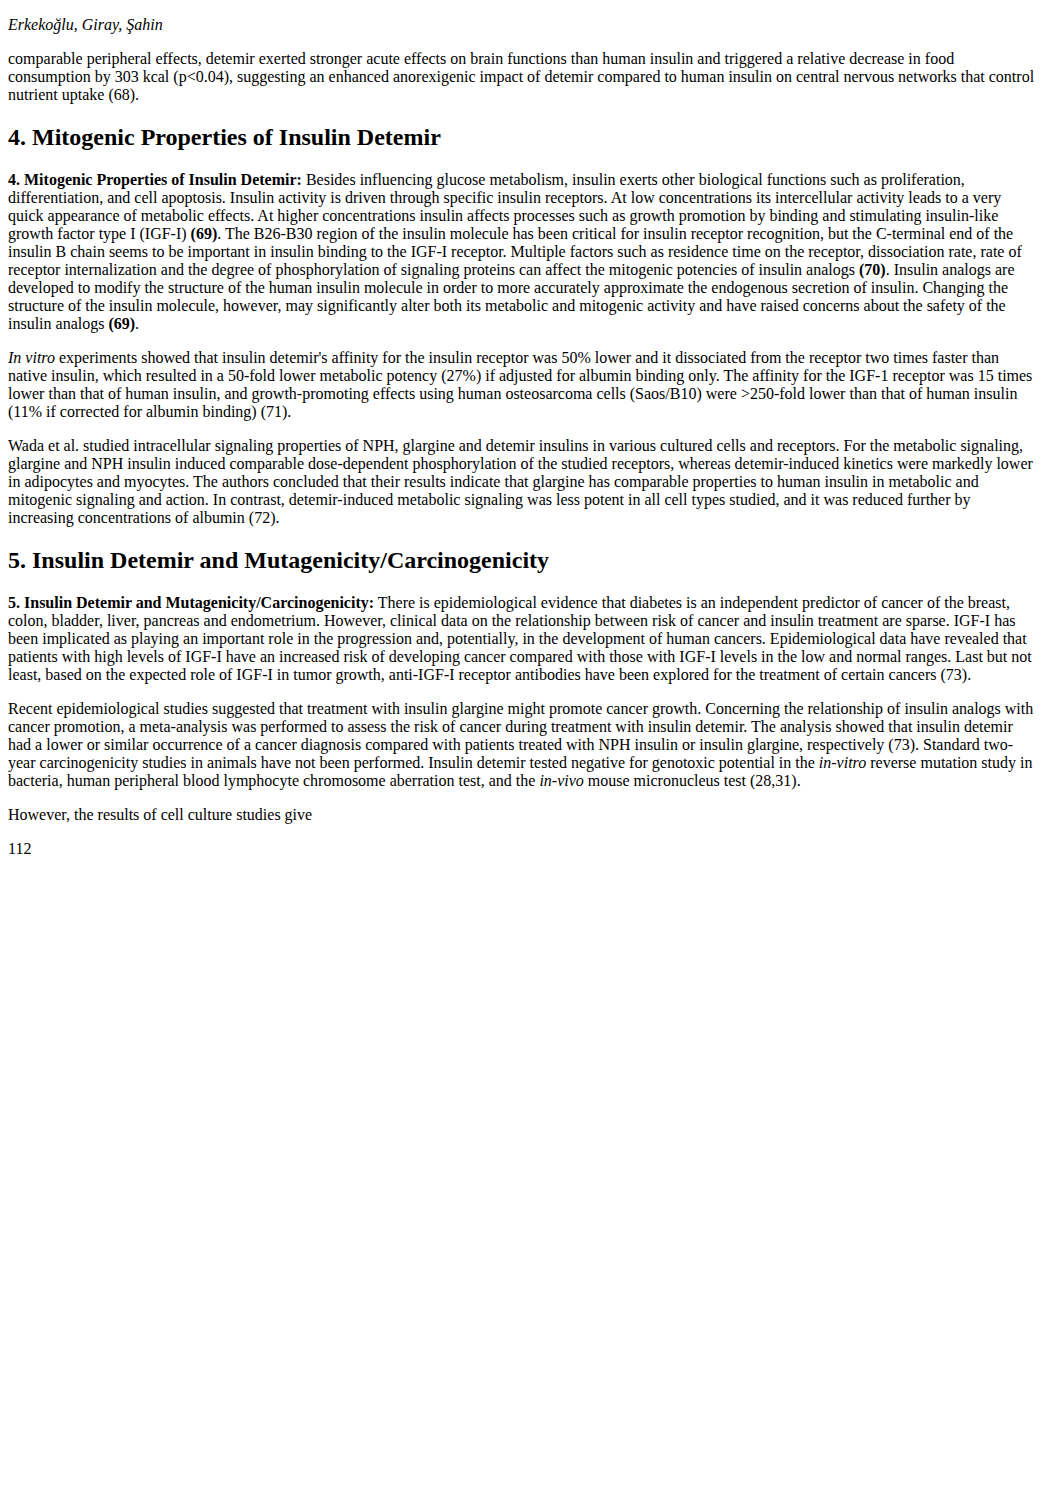Erkekoğlu, Giray, Şahin
comparable peripheral effects, detemir exerted stronger acute effects on brain functions than human insulin and triggered a relative decrease in food consumption by 303 kcal (p<0.04), suggesting an enhanced anorexigenic impact of detemir compared to human insulin on central nervous networks that control nutrient uptake (68).
4. Mitogenic Properties of Insulin Detemir
4. Mitogenic Properties of Insulin Detemir: Besides influencing glucose metabolism, insulin exerts other biological functions such as proliferation, differentiation, and cell apoptosis. Insulin activity is driven through specific insulin receptors. At low concentrations its intercellular activity leads to a very quick appearance of metabolic effects. At higher concentrations insulin affects processes such as growth promotion by binding and stimulating insulin-like growth factor type I (IGF-I) (69). The B26-B30 region of the insulin molecule has been critical for insulin receptor recognition, but the C-terminal end of the insulin B chain seems to be important in insulin binding to the IGF-I receptor. Multiple factors such as residence time on the receptor, dissociation rate, rate of receptor internalization and the degree of phosphorylation of signaling proteins can affect the mitogenic potencies of insulin analogs (70). Insulin analogs are developed to modify the structure of the human insulin molecule in order to more accurately approximate the endogenous secretion of insulin. Changing the structure of the insulin molecule, however, may significantly alter both its metabolic and mitogenic activity and have raised concerns about the safety of the insulin analogs (69).
In vitro experiments showed that insulin detemir's affinity for the insulin receptor was 50% lower and it dissociated from the receptor two times faster than native insulin, which resulted in a 50-fold lower metabolic potency (27%) if adjusted for albumin binding only. The affinity for the IGF-1 receptor was 15 times lower than that of human insulin, and growth-promoting effects using human osteosarcoma cells (Saos/B10) were >250-fold lower than that of human insulin (11% if corrected for albumin binding) (71).
Wada et al. studied intracellular signaling properties of NPH, glargine and detemir insulins in various cultured cells and receptors. For the metabolic signaling, glargine and NPH insulin induced comparable dose-dependent phosphorylation of the studied receptors, whereas detemir-induced kinetics were markedly lower in adipocytes and myocytes. The authors concluded that their results indicate that glargine has comparable properties to human insulin in metabolic and mitogenic signaling and action. In contrast, detemir-induced metabolic signaling was less potent in all cell types studied, and it was reduced further by increasing concentrations of albumin (72).
5. Insulin Detemir and Mutagenicity/Carcinogenicity
5. Insulin Detemir and Mutagenicity/Carcinogenicity: There is epidemiological evidence that diabetes is an independent predictor of cancer of the breast, colon, bladder, liver, pancreas and endometrium. However, clinical data on the relationship between risk of cancer and insulin treatment are sparse. IGF-I has been implicated as playing an important role in the progression and, potentially, in the development of human cancers. Epidemiological data have revealed that patients with high levels of IGF-I have an increased risk of developing cancer compared with those with IGF-I levels in the low and normal ranges. Last but not least, based on the expected role of IGF-I in tumor growth, anti-IGF-I receptor antibodies have been explored for the treatment of certain cancers (73).
Recent epidemiological studies suggested that treatment with insulin glargine might promote cancer growth. Concerning the relationship of insulin analogs with cancer promotion, a meta-analysis was performed to assess the risk of cancer during treatment with insulin detemir. The analysis showed that insulin detemir had a lower or similar occurrence of a cancer diagnosis compared with patients treated with NPH insulin or insulin glargine, respectively (73). Standard two-year carcinogenicity studies in animals have not been performed. Insulin detemir tested negative for genotoxic potential in the in-vitro reverse mutation study in bacteria, human peripheral blood lymphocyte chromosome aberration test, and the in-vivo mouse micronucleus test (28,31).
However, the results of cell culture studies give
112